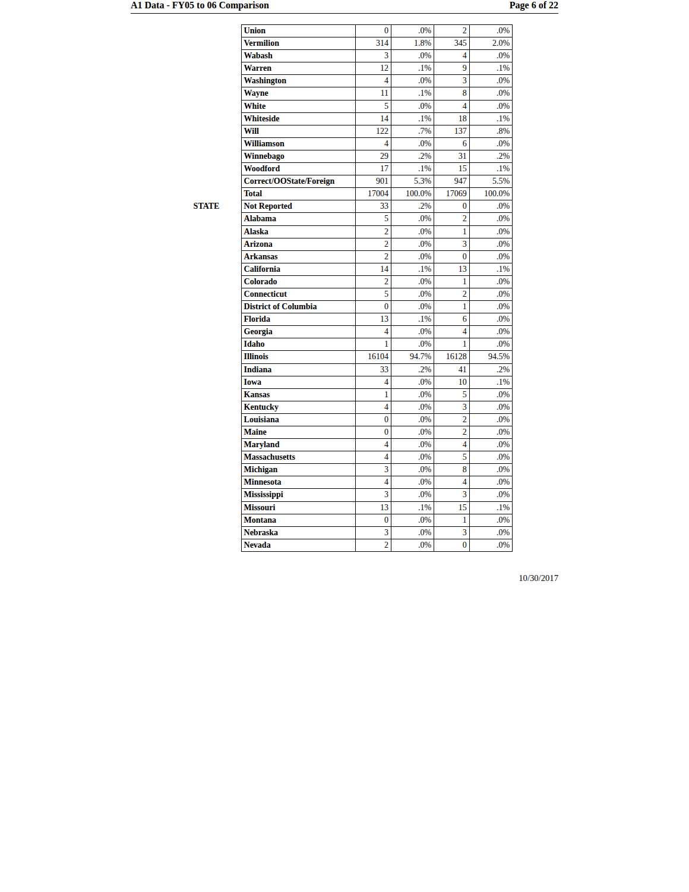A1 Data - FY05 to 06 Comparison
Page 6 of 22
| | Union | 0 | .0% | 2 | .0% |
| | Vermilion | 314 | 1.8% | 345 | 2.0% |
| | Wabash | 3 | .0% | 4 | .0% |
| | Warren | 12 | .1% | 9 | .1% |
| | Washington | 4 | .0% | 3 | .0% |
| | Wayne | 11 | .1% | 8 | .0% |
| | White | 5 | .0% | 4 | .0% |
| | Whiteside | 14 | .1% | 18 | .1% |
| | Will | 122 | .7% | 137 | .8% |
| | Williamson | 4 | .0% | 6 | .0% |
| | Winnebago | 29 | .2% | 31 | .2% |
| | Woodford | 17 | .1% | 15 | .1% |
| | Correct/OOState/Foreign | 901 | 5.3% | 947 | 5.5% |
| | Total | 17004 | 100.0% | 17069 | 100.0% |
| STATE | Not Reported | 33 | .2% | 0 | .0% |
| | Alabama | 5 | .0% | 2 | .0% |
| | Alaska | 2 | .0% | 1 | .0% |
| | Arizona | 2 | .0% | 3 | .0% |
| | Arkansas | 2 | .0% | 0 | .0% |
| | California | 14 | .1% | 13 | .1% |
| | Colorado | 2 | .0% | 1 | .0% |
| | Connecticut | 5 | .0% | 2 | .0% |
| | District of Columbia | 0 | .0% | 1 | .0% |
| | Florida | 13 | .1% | 6 | .0% |
| | Georgia | 4 | .0% | 4 | .0% |
| | Idaho | 1 | .0% | 1 | .0% |
| | Illinois | 16104 | 94.7% | 16128 | 94.5% |
| | Indiana | 33 | .2% | 41 | .2% |
| | Iowa | 4 | .0% | 10 | .1% |
| | Kansas | 1 | .0% | 5 | .0% |
| | Kentucky | 4 | .0% | 3 | .0% |
| | Louisiana | 0 | .0% | 2 | .0% |
| | Maine | 0 | .0% | 2 | .0% |
| | Maryland | 4 | .0% | 4 | .0% |
| | Massachusetts | 4 | .0% | 5 | .0% |
| | Michigan | 3 | .0% | 8 | .0% |
| | Minnesota | 4 | .0% | 4 | .0% |
| | Mississippi | 3 | .0% | 3 | .0% |
| | Missouri | 13 | .1% | 15 | .1% |
| | Montana | 0 | .0% | 1 | .0% |
| | Nebraska | 3 | .0% | 3 | .0% |
| | Nevada | 2 | .0% | 0 | .0% |
10/30/2017